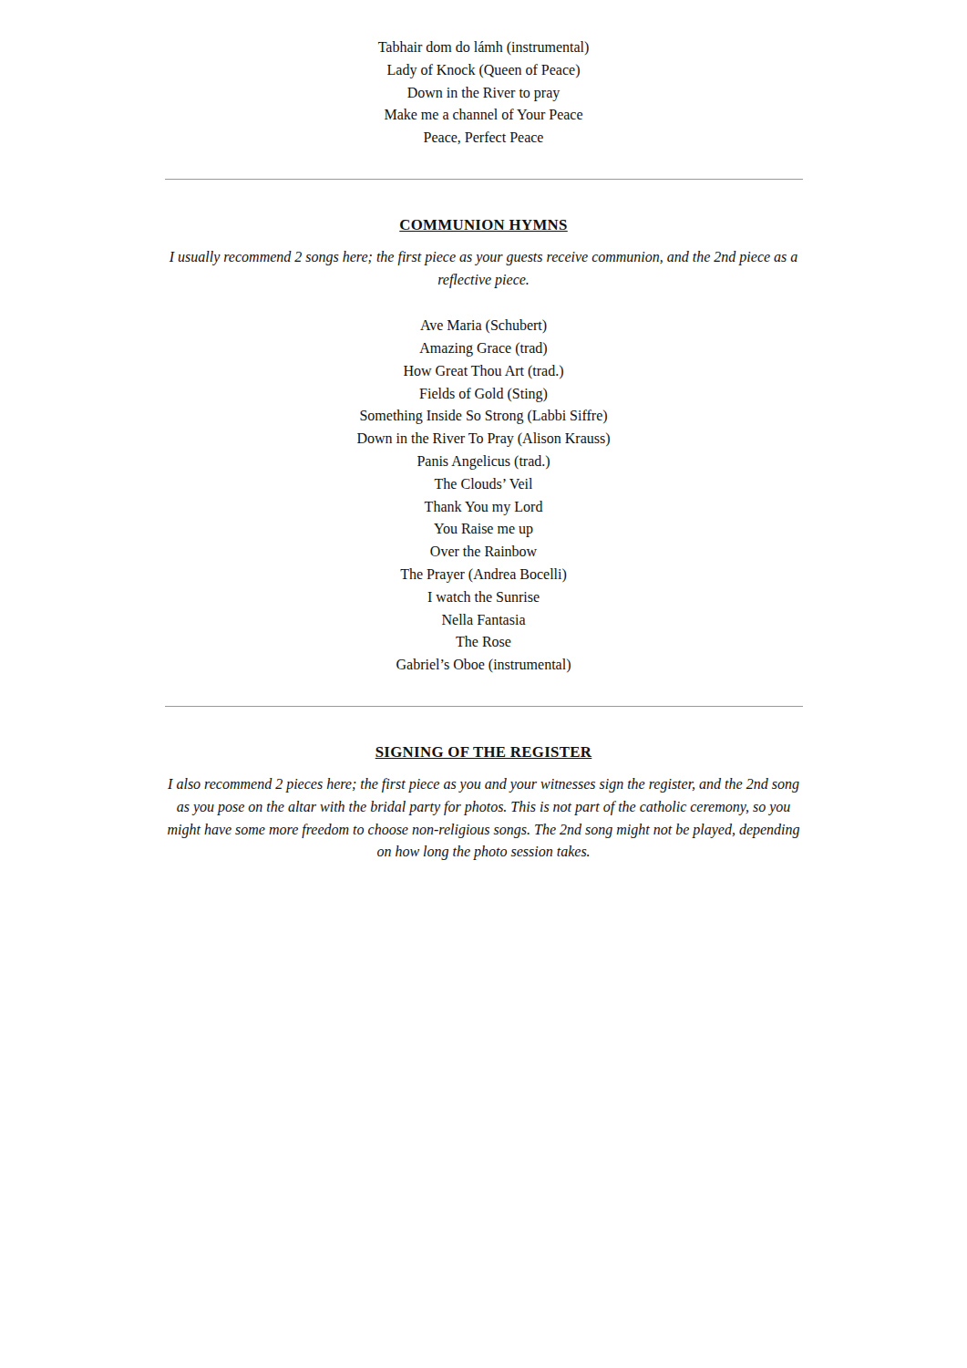Tabhair dom do lámh (instrumental)
Lady of Knock (Queen of Peace)
Down in the River to pray
Make me a channel of Your Peace
Peace, Perfect Peace
COMMUNION HYMNS
I usually recommend 2 songs here; the first piece as your guests receive communion, and the 2nd piece as a reflective piece.
Ave Maria (Schubert)
Amazing Grace (trad)
How Great Thou Art (trad.)
Fields of Gold (Sting)
Something Inside So Strong (Labbi Siffre)
Down in the River To Pray (Alison Krauss)
Panis Angelicus (trad.)
The Clouds’ Veil
Thank You my Lord
You Raise me up
Over the Rainbow
The Prayer (Andrea Bocelli)
I watch the Sunrise
Nella Fantasia
The Rose
Gabriel’s Oboe (instrumental)
SIGNING OF THE REGISTER
I also recommend 2 pieces here; the first piece as you and your witnesses sign the register, and the 2nd song as you pose on the altar with the bridal party for photos. This is not part of the catholic ceremony, so you might have some more freedom to choose non-religious songs. The 2nd song might not be played, depending on how long the photo session takes.